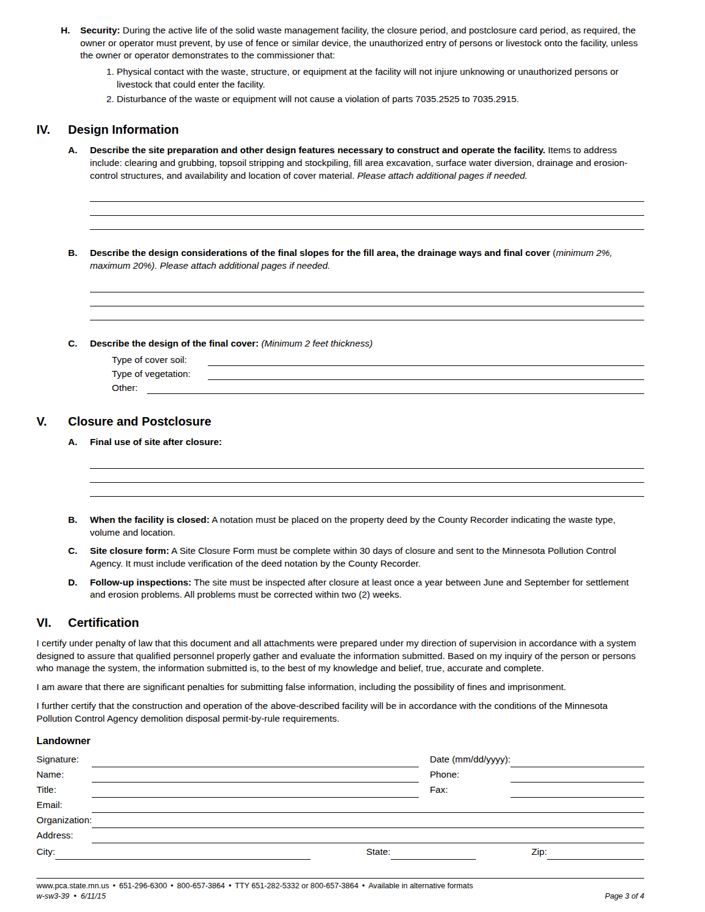H.
Security: During the active life of the solid waste management facility, the closure period, and postclosure card period, as required, the owner or operator must prevent, by use of fence or similar device, the unauthorized entry of persons or livestock onto the facility, unless the owner or operator demonstrates to the commissioner that:
Physical contact with the waste, structure, or equipment at the facility will not injure unknowing or unauthorized persons or livestock that could enter the facility.
Disturbance of the waste or equipment will not cause a violation of parts 7035.2525 to 7035.2915.
IV. Design Information
A.
Describe the site preparation and other design features necessary to construct and operate the facility. Items to address include: clearing and grubbing, topsoil stripping and stockpiling, fill area excavation, surface water diversion, drainage and erosion-control structures, and availability and location of cover material. Please attach additional pages if needed.
B.
Describe the design considerations of the final slopes for the fill area, the drainage ways and final cover (minimum 2%, maximum 20%). Please attach additional pages if needed.
C.
Describe the design of the final cover: (Minimum 2 feet thickness)
Type of cover soil:
Type of vegetation:
Other:
V. Closure and Postclosure
A.
Final use of site after closure:
B.
When the facility is closed: A notation must be placed on the property deed by the County Recorder indicating the waste type, volume and location.
C.
Site closure form: A Site Closure Form must be complete within 30 days of closure and sent to the Minnesota Pollution Control Agency. It must include verification of the deed notation by the County Recorder.
D.
Follow-up inspections: The site must be inspected after closure at least once a year between June and September for settlement and erosion problems. All problems must be corrected within two (2) weeks.
VI. Certification
I certify under penalty of law that this document and all attachments were prepared under my direction of supervision in accordance with a system designed to assure that qualified personnel properly gather and evaluate the information submitted. Based on my inquiry of the person or persons who manage the system, the information submitted is, to the best of my knowledge and belief, true, accurate and complete.
I am aware that there are significant penalties for submitting false information, including the possibility of fines and imprisonment.
I further certify that the construction and operation of the above-described facility will be in accordance with the conditions of the Minnesota Pollution Control Agency demolition disposal permit-by-rule requirements.
Landowner
| Signature: | | | Date (mm/dd/yyyy): | |
| Name: | | | Phone: | |
| Title: | | | Fax: | |
| Email: | |
| Organization: | |
| Address: | |
| City: | | | State: | | | Zip: | |
www.pca.state.mn.us•651-296-6300•800-657-3864•TTY 651-282-5332 or 800-657-3864•Available in alternative formats
w-sw3-39 • 6/11/15
Page 3 of 4